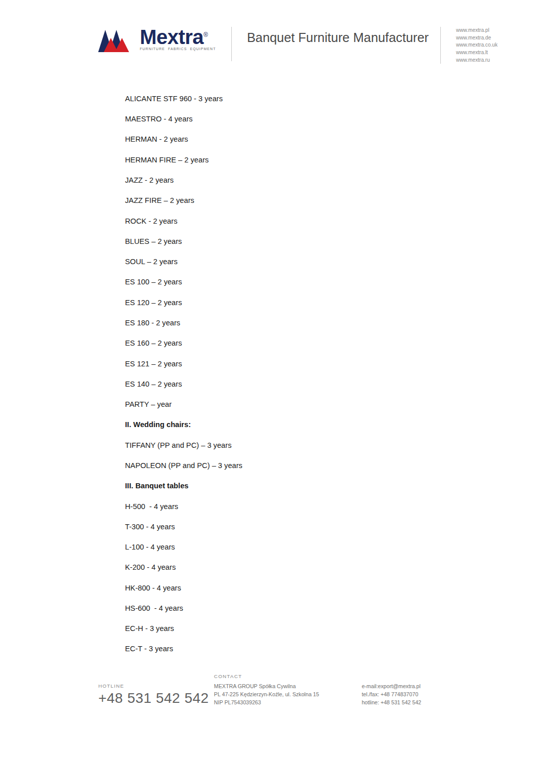Mextra®
FURNITURE FABRICS EQUIPMENT
Banquet Furniture Manufacturer
www.mextra.pl
www.mextra.de
www.mextra.co.uk
www.mextra.lt
www.mextra.ru
ALICANTE STF 960 - 3 years
MAESTRO - 4 years
HERMAN - 2 years
HERMAN FIRE – 2 years
JAZZ - 2 years
JAZZ FIRE – 2 years
ROCK - 2 years
BLUES – 2 years
SOUL – 2 years
ES 100 – 2 years
ES 120 – 2 years
ES 180 - 2 years
ES 160 – 2 years
ES 121 – 2 years
ES 140 – 2 years
PARTY – year
II. Wedding chairs:
TIFFANY (PP and PC) – 3 years
NAPOLEON (PP and PC) – 3 years
III. Banquet tables
H-500 - 4 years
T-300 - 4 years
L-100 - 4 years
K-200 - 4 years
HK-800 - 4 years
HS-600 - 4 years
EC-H - 3 years
EC-T - 3 years
HOTLINE
+48 531 542 542
CONTACT
MEXTRA GROUP Spółka Cywilna
PL 47-225 Kędzierzyn-Koźle, ul. Szkolna 15
NIP PL7543039263
e-mail:export@mextra.pl
tel./fax: +48 774837070
hotline: +48 531 542 542